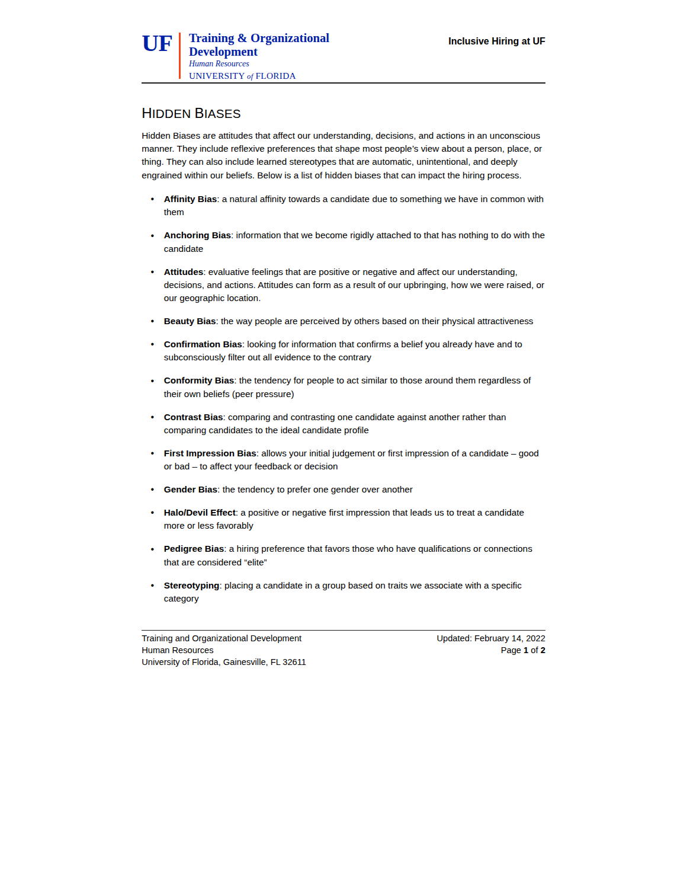UF
Training & Organizational Development Human Resources UNIVERSITY of FLORIDA
Inclusive Hiring at UF
HIDDEN BIASES
Hidden Biases are attitudes that affect our understanding, decisions, and actions in an unconscious manner. They include reflexive preferences that shape most people’s view about a person, place, or thing. They can also include learned stereotypes that are automatic, unintentional, and deeply engrained within our beliefs. Below is a list of hidden biases that can impact the hiring process.
Affinity Bias: a natural affinity towards a candidate due to something we have in common with them
Anchoring Bias: information that we become rigidly attached to that has nothing to do with the candidate
Attitudes: evaluative feelings that are positive or negative and affect our understanding, decisions, and actions. Attitudes can form as a result of our upbringing, how we were raised, or our geographic location.
Beauty Bias: the way people are perceived by others based on their physical attractiveness
Confirmation Bias: looking for information that confirms a belief you already have and to subconsciously filter out all evidence to the contrary
Conformity Bias: the tendency for people to act similar to those around them regardless of their own beliefs (peer pressure)
Contrast Bias: comparing and contrasting one candidate against another rather than comparing candidates to the ideal candidate profile
First Impression Bias: allows your initial judgement or first impression of a candidate – good or bad – to affect your feedback or decision
Gender Bias: the tendency to prefer one gender over another
Halo/Devil Effect: a positive or negative first impression that leads us to treat a candidate more or less favorably
Pedigree Bias: a hiring preference that favors those who have qualifications or connections that are considered “elite”
Stereotyping: placing a candidate in a group based on traits we associate with a specific category
Training and Organizational Development
Human Resources
University of Florida, Gainesville, FL 32611
Updated: February 14, 2022
Page 1 of 2